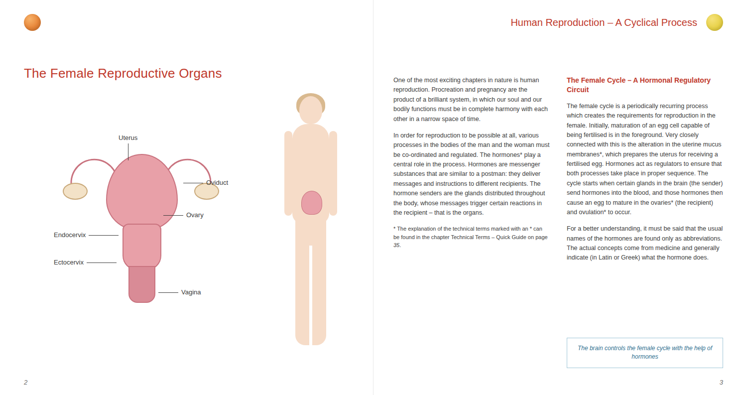The Female Reproductive Organs
Uterus Oviduct Ovary Endocervix Ectocervix Vagina
2
Human Reproduction – A Cyclical Process
One of the most exciting chapters in nature is human reproduction. Procreation and pregnancy are the product of a brilliant system, in which our soul and our bodily functions must be in complete harmony with each other in a narrow space of time.
In order for reproduction to be possible at all, various processes in the bodies of the man and the woman must be co-ordinated and regulated. The hormones* play a central role in the process. Hormones are messenger substances that are similar to a postman: they deliver messages and instructions to different recipients. The hormone senders are the glands distributed throughout the body, whose messages trigger certain reactions in the recipient – that is the organs.
* The explanation of the technical terms marked with an * can be found in the chapter Technical Terms – Quick Guide on page 35.
The Female Cycle – A Hormonal Regulatory Circuit
The female cycle is a periodically recurring process which creates the requirements for reproduction in the female. Initially, maturation of an egg cell capable of being fertilised is in the foreground. Very closely connected with this is the alteration in the uterine mucus membranes*, which prepares the uterus for receiving a fertilised egg. Hormones act as regulators to ensure that both processes take place in proper sequence. The cycle starts when certain glands in the brain (the sender) send hormones into the blood, and those hormones then cause an egg to mature in the ovaries* (the recipient) and ovulation* to occur.
For a better understanding, it must be said that the usual names of the hormones are found only as abbreviations. The actual concepts come from medicine and generally indicate (in Latin or Greek) what the hormone does.
The brain controls the female cycle with the help of hormones
3